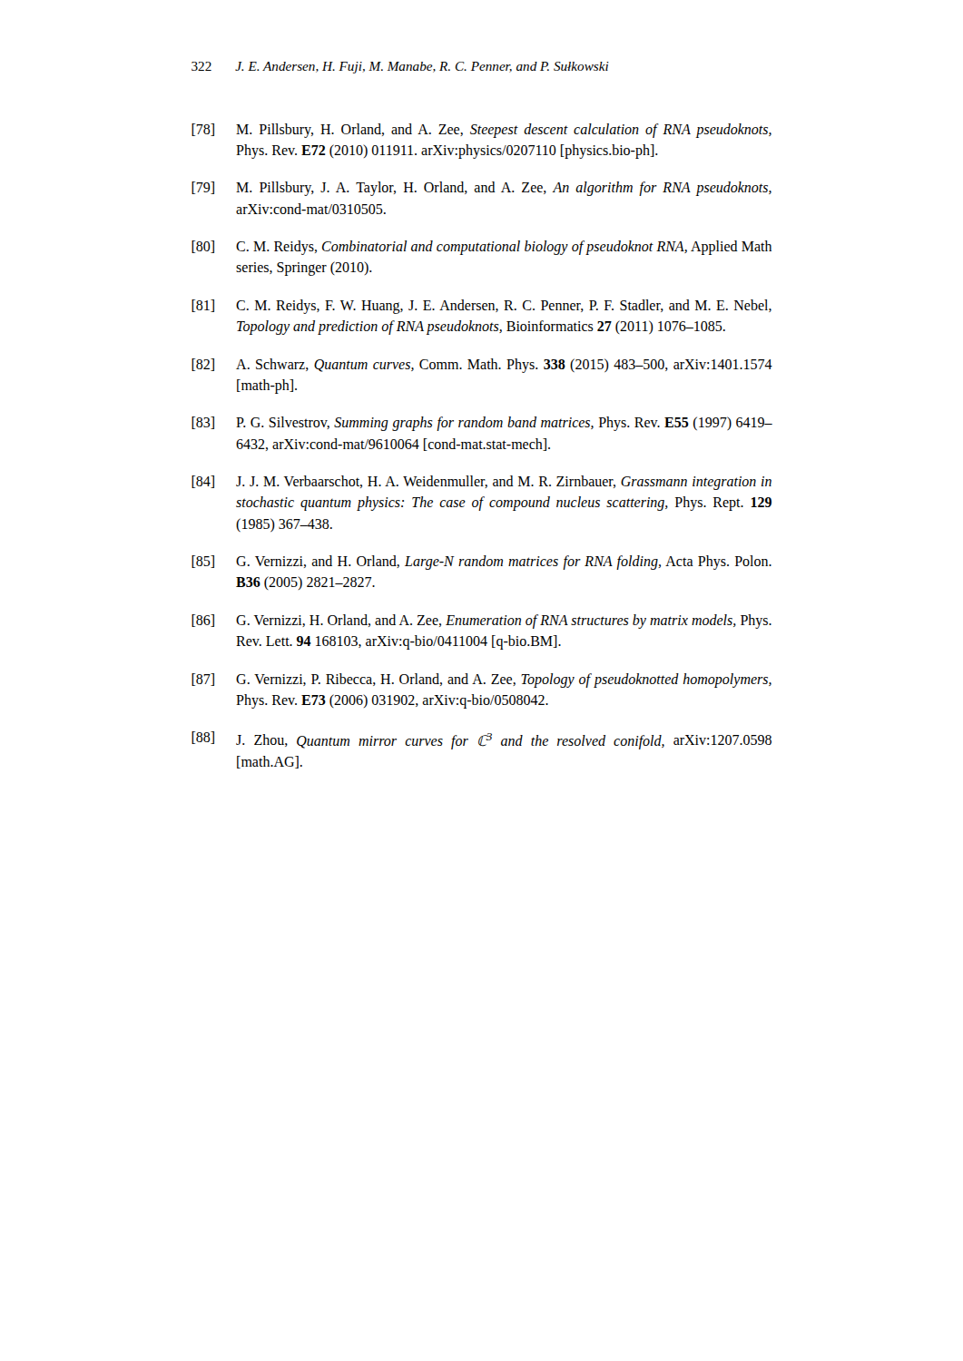322 J. E. Andersen, H. Fuji, M. Manabe, R. C. Penner, and P. Sułkowski
[78] M. Pillsbury, H. Orland, and A. Zee, Steepest descent calculation of RNA pseudoknots, Phys. Rev. E72 (2010) 011911. arXiv:physics/0207110 [physics.bio-ph].
[79] M. Pillsbury, J. A. Taylor, H. Orland, and A. Zee, An algorithm for RNA pseudoknots, arXiv:cond-mat/0310505.
[80] C. M. Reidys, Combinatorial and computational biology of pseudoknot RNA, Applied Math series, Springer (2010).
[81] C. M. Reidys, F. W. Huang, J. E. Andersen, R. C. Penner, P. F. Stadler, and M. E. Nebel, Topology and prediction of RNA pseudoknots, Bioinformatics 27 (2011) 1076–1085.
[82] A. Schwarz, Quantum curves, Comm. Math. Phys. 338 (2015) 483–500, arXiv:1401.1574 [math-ph].
[83] P. G. Silvestrov, Summing graphs for random band matrices, Phys. Rev. E55 (1997) 6419–6432, arXiv:cond-mat/9610064 [cond-mat.stat-mech].
[84] J. J. M. Verbaarschot, H. A. Weidenmuller, and M. R. Zirnbauer, Grassmann integration in stochastic quantum physics: The case of compound nucleus scattering, Phys. Rept. 129 (1985) 367–438.
[85] G. Vernizzi, and H. Orland, Large-N random matrices for RNA folding, Acta Phys. Polon. B36 (2005) 2821–2827.
[86] G. Vernizzi, H. Orland, and A. Zee, Enumeration of RNA structures by matrix models, Phys. Rev. Lett. 94 168103, arXiv:q-bio/0411004 [q-bio.BM].
[87] G. Vernizzi, P. Ribecca, H. Orland, and A. Zee, Topology of pseudoknotted homopolymers, Phys. Rev. E73 (2006) 031902, arXiv:q-bio/0508042.
[88] J. Zhou, Quantum mirror curves for ℂ3 and the resolved conifold, arXiv:1207.0598 [math.AG].